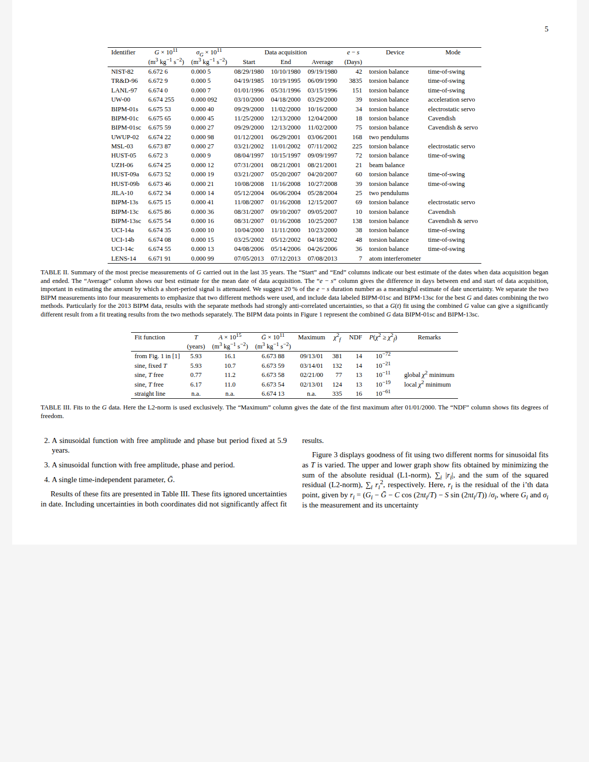5
| Identifier | G × 10 11 | σ G × 10 11 | Data acquisition | e − s | Device | Mode |
| --- | --- | --- | --- | --- | --- | --- |
| | (m 3 kg −1 s −2 ) | (m 3 kg −1 s −2 ) | Start | End | Average | (Days) | | |
| NIST-82 | 6.672 6 | 0.000 5 | 08/29/1980 | 10/10/1980 | 09/19/1980 | 42 | torsion balance | time-of-swing |
| TR&D-96 | 6.672 9 | 0.000 5 | 04/19/1985 | 10/19/1995 | 06/09/1990 | 3835 | torsion balance | time-of-swing |
| LANL-97 | 6.674 0 | 0.000 7 | 01/01/1996 | 05/31/1996 | 03/15/1996 | 151 | torsion balance | time-of-swing |
| UW-00 | 6.674 255 | 0.000 092 | 03/10/2000 | 04/18/2000 | 03/29/2000 | 39 | torsion balance | acceleration servo |
| BIPM-01s | 6.675 53 | 0.000 40 | 09/29/2000 | 11/02/2000 | 10/16/2000 | 34 | torsion balance | electrostatic servo |
| BIPM-01c | 6.675 65 | 0.000 45 | 11/25/2000 | 12/13/2000 | 12/04/2000 | 18 | torsion balance | Cavendish |
| BIPM-01sc | 6.675 59 | 0.000 27 | 09/29/2000 | 12/13/2000 | 11/02/2000 | 75 | torsion balance | Cavendish & servo |
| UWUP-02 | 6.674 22 | 0.000 98 | 01/12/2001 | 06/29/2001 | 03/06/2001 | 168 | two pendulums | |
| MSL-03 | 6.673 87 | 0.000 27 | 03/21/2002 | 11/01/2002 | 07/11/2002 | 225 | torsion balance | electrostatic servo |
| HUST-05 | 6.672 3 | 0.000 9 | 08/04/1997 | 10/15/1997 | 09/09/1997 | 72 | torsion balance | time-of-swing |
| UZH-06 | 6.674 25 | 0.000 12 | 07/31/2001 | 08/21/2001 | 08/21/2001 | 21 | beam balance | |
| HUST-09a | 6.673 52 | 0.000 19 | 03/21/2007 | 05/20/2007 | 04/20/2007 | 60 | torsion balance | time-of-swing |
| HUST-09b | 6.673 46 | 0.000 21 | 10/08/2008 | 11/16/2008 | 10/27/2008 | 39 | torsion balance | time-of-swing |
| JILA-10 | 6.672 34 | 0.000 14 | 05/12/2004 | 06/06/2004 | 05/28/2004 | 25 | two pendulums | |
| BIPM-13s | 6.675 15 | 0.000 41 | 11/08/2007 | 01/16/2008 | 12/15/2007 | 69 | torsion balance | electrostatic servo |
| BIPM-13c | 6.675 86 | 0.000 36 | 08/31/2007 | 09/10/2007 | 09/05/2007 | 10 | torsion balance | Cavendish |
| BIPM-13sc | 6.675 54 | 0.000 16 | 08/31/2007 | 01/16/2008 | 10/25/2007 | 138 | torsion balance | Cavendish & servo |
| UCI-14a | 6.674 35 | 0.000 10 | 10/04/2000 | 11/11/2000 | 10/23/2000 | 38 | torsion balance | time-of-swing |
| UCI-14b | 6.674 08 | 0.000 15 | 03/25/2002 | 05/12/2002 | 04/18/2002 | 48 | torsion balance | time-of-swing |
| UCI-14c | 6.674 55 | 0.000 13 | 04/08/2006 | 05/14/2006 | 04/26/2006 | 36 | torsion balance | time-of-swing |
| LENS-14 | 6.671 91 | 0.000 99 | 07/05/2013 | 07/12/2013 | 07/08/2013 | 7 | atom interferometer | |
TABLE II. Summary of the most precise measurements of G carried out in the last 35 years. The “Start” and “End” columns indicate our best estimate of the dates when data acquisition began and ended. The “Average” column shows our best estimate for the mean date of data acquisition. The “e − s” column gives the difference in days between end and start of data acquisition, important in estimating the amount by which a short-period signal is attenuated. We suggest 20 % of the e − s duration number as a meaningful estimate of date uncertainty. We separate the two BIPM measurements into four measurements to emphasize that two different methods were used, and include data labeled BIPM-01sc and BIPM-13sc for the best G and dates combining the two methods. Particularly for the 2013 BIPM data, results with the separate methods had strongly anti-correlated uncertainties, so that a G(t) fit using the combined G value can give a significantly different result from a fit treating results from the two methods separately. The BIPM data points in Figure 1 represent the combined G data BIPM-01sc and BIPM-13sc.
| Fit function | T | A × 10 15 | Ḡ × 10 11 | Maximum | χ 2 f | NDF | P ( χ 2 ≥ χ 2 f ) | Remarks |
| --- | --- | --- | --- | --- | --- | --- | --- | --- |
| | (years) | (m 3 kg −1 s −2 ) | (m 3 kg −1 s −2 ) | | | | | |
| from Fig. 1 in [1] | 5.93 | 16.1 | 6.673 88 | 09/13/01 | 381 | 14 | 10 −72 | |
| sine, fixed T | 5.93 | 10.7 | 6.673 59 | 03/14/01 | 132 | 14 | 10 −21 | |
| sine, T free | 0.77 | 11.2 | 6.673 58 | 02/21/00 | 77 | 13 | 10 −11 | global χ 2 minimum |
| sine, T free | 6.17 | 11.0 | 6.673 54 | 02/13/01 | 124 | 13 | 10 −19 | local χ 2 minimum |
| straight line | n.a. | n.a. | 6.674 13 | n.a. | 335 | 16 | 10 −61 | |
TABLE III. Fits to the G data. Here the L2-norm is used exclusively. The “Maximum” column gives the date of the first maximum after 01/01/2000. The “NDF” column shows fits degrees of freedom.
A sinusoidal function with free amplitude and phase but period fixed at 5.9 years.
A sinusoidal function with free amplitude, phase and period.
A single time-independent parameter, Ḡ.
Results of these fits are presented in Table III. These fits ignored uncertainties in date. Including uncertainties in both coordinates did not significantly affect fit results.
Figure 3 displays goodness of fit using two different norms for sinusoidal fits as T is varied. The upper and lower graph show fits obtained by minimizing the sum of the absolute residual (L1-norm), ∑i |ri|, and the sum of the squared residual (L2-norm), ∑i ri2, respectively. Here, ri is the residual of the i’th data point, given by ri = (Gi − Ḡ − C cos (2πti/T) − S sin (2πti/T)) /σi, where Gi and σi is the measurement and its uncertainty